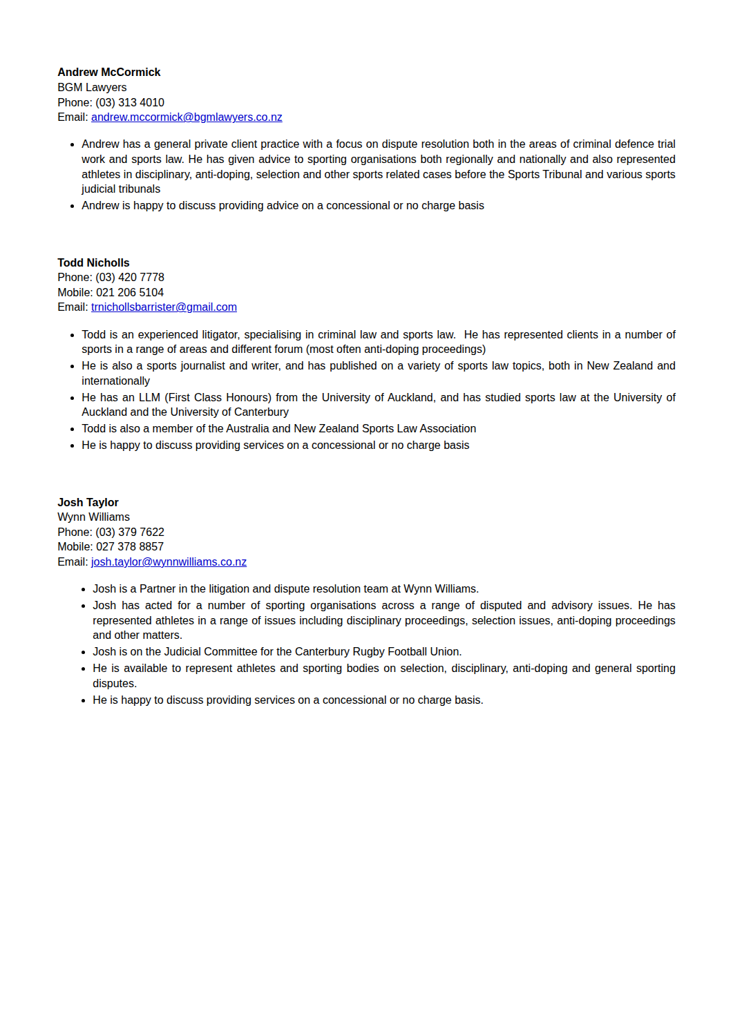Andrew McCormick
BGM Lawyers Phone: (03) 313 4010 Email: andrew.mccormick@bgmlawyers.co.nz
Andrew has a general private client practice with a focus on dispute resolution both in the areas of criminal defence trial work and sports law. He has given advice to sporting organisations both regionally and nationally and also represented athletes in disciplinary, anti-doping, selection and other sports related cases before the Sports Tribunal and various sports judicial tribunals
Andrew is happy to discuss providing advice on a concessional or no charge basis
Todd Nicholls
Phone: (03) 420 7778 Mobile: 021 206 5104 Email: trnichollsbarrister@gmail.com
Todd is an experienced litigator, specialising in criminal law and sports law. He has represented clients in a number of sports in a range of areas and different forum (most often anti-doping proceedings)
He is also a sports journalist and writer, and has published on a variety of sports law topics, both in New Zealand and internationally
He has an LLM (First Class Honours) from the University of Auckland, and has studied sports law at the University of Auckland and the University of Canterbury
Todd is also a member of the Australia and New Zealand Sports Law Association
He is happy to discuss providing services on a concessional or no charge basis
Josh Taylor
Wynn Williams Phone: (03) 379 7622 Mobile: 027 378 8857 Email: josh.taylor@wynnwilliams.co.nz
Josh is a Partner in the litigation and dispute resolution team at Wynn Williams.
Josh has acted for a number of sporting organisations across a range of disputed and advisory issues. He has represented athletes in a range of issues including disciplinary proceedings, selection issues, anti-doping proceedings and other matters.
Josh is on the Judicial Committee for the Canterbury Rugby Football Union.
He is available to represent athletes and sporting bodies on selection, disciplinary, anti-doping and general sporting disputes.
He is happy to discuss providing services on a concessional or no charge basis.